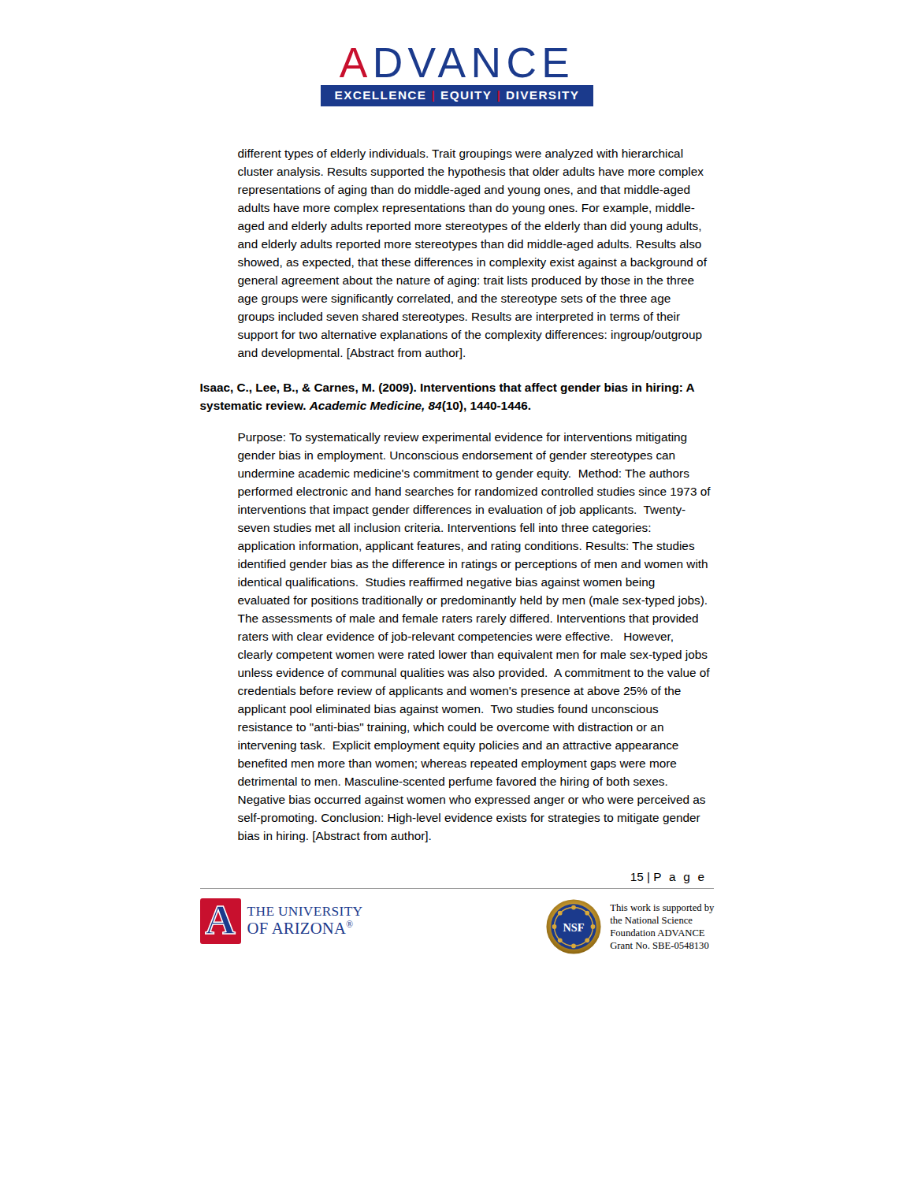ADVANCE
EXCELLENCE|EQUITY|DIVERSITY
different types of elderly individuals. Trait groupings were analyzed with hierarchical cluster analysis. Results supported the hypothesis that older adults have more complex representations of aging than do middle-aged and young ones, and that middle-aged adults have more complex representations than do young ones. For example, middle-aged and elderly adults reported more stereotypes of the elderly than did young adults, and elderly adults reported more stereotypes than did middle-aged adults. Results also showed, as expected, that these differences in complexity exist against a background of general agreement about the nature of aging: trait lists produced by those in the three age groups were significantly correlated, and the stereotype sets of the three age groups included seven shared stereotypes. Results are interpreted in terms of their support for two alternative explanations of the complexity differences: ingroup/outgroup and developmental. [Abstract from author].
Isaac, C., Lee, B., & Carnes, M. (2009). Interventions that affect gender bias in hiring: A systematic review. Academic Medicine, 84(10), 1440-1446.
Purpose: To systematically review experimental evidence for interventions mitigating gender bias in employment. Unconscious endorsement of gender stereotypes can undermine academic medicine's commitment to gender equity. Method: The authors performed electronic and hand searches for randomized controlled studies since 1973 of interventions that impact gender differences in evaluation of job applicants. Twenty-seven studies met all inclusion criteria. Interventions fell into three categories: application information, applicant features, and rating conditions. Results: The studies identified gender bias as the difference in ratings or perceptions of men and women with identical qualifications. Studies reaffirmed negative bias against women being evaluated for positions traditionally or predominantly held by men (male sex-typed jobs). The assessments of male and female raters rarely differed. Interventions that provided raters with clear evidence of job-relevant competencies were effective. However, clearly competent women were rated lower than equivalent men for male sex-typed jobs unless evidence of communal qualities was also provided. A commitment to the value of credentials before review of applicants and women's presence at above 25% of the applicant pool eliminated bias against women. Two studies found unconscious resistance to "anti-bias" training, which could be overcome with distraction or an intervening task. Explicit employment equity policies and an attractive appearance benefited men more than women; whereas repeated employment gaps were more detrimental to men. Masculine-scented perfume favored the hiring of both sexes. Negative bias occurred against women who expressed anger or who were perceived as self-promoting. Conclusion: High-level evidence exists for strategies to mitigate gender bias in hiring. [Abstract from author].
15 | P a g e
THE UNIVERSITY
OF ARIZONA®
NSF
This work is supported by
the National Science
Foundation ADVANCE
Grant No. SBE-0548130